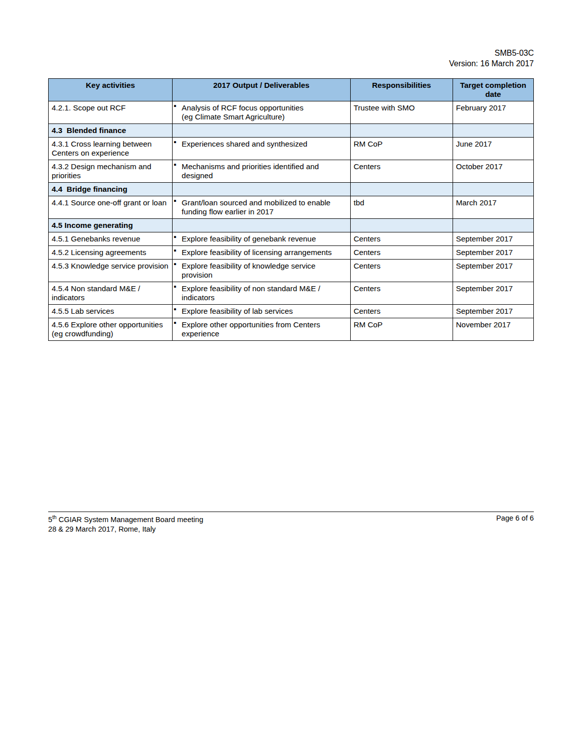SMB5-03C
Version: 16 March 2017
| Key activities | 2017 Output / Deliverables | Responsibilities | Target completion date |
| --- | --- | --- | --- |
| 4.2.1. Scope out RCF | Analysis of RCF focus opportunities (eg Climate Smart Agriculture) | Trustee with SMO | February 2017 |
| 4.3 Blended finance | | | |
| 4.3.1 Cross learning between Centers on experience | Experiences shared and synthesized | RM CoP | June 2017 |
| 4.3.2 Design mechanism and priorities | Mechanisms and priorities identified and designed | Centers | October 2017 |
| 4.4 Bridge financing | | | |
| 4.4.1 Source one-off grant or loan | Grant/loan sourced and mobilized to enable funding flow earlier in 2017 | tbd | March 2017 |
| 4.5 Income generating | | | |
| 4.5.1 Genebanks revenue | Explore feasibility of genebank revenue | Centers | September 2017 |
| 4.5.2 Licensing agreements | Explore feasibility of licensing arrangements | Centers | September 2017 |
| 4.5.3 Knowledge service provision | Explore feasibility of knowledge service provision | Centers | September 2017 |
| 4.5.4 Non standard M&E / indicators | Explore feasibility of non standard M&E / indicators | Centers | September 2017 |
| 4.5.5 Lab services | Explore feasibility of lab services | Centers | September 2017 |
| 4.5.6 Explore other opportunities (eg crowdfunding) | Explore other opportunities from Centers experience | RM CoP | November 2017 |
5th CGIAR System Management Board meeting
28 & 29 March 2017, Rome, Italy
Page 6 of 6